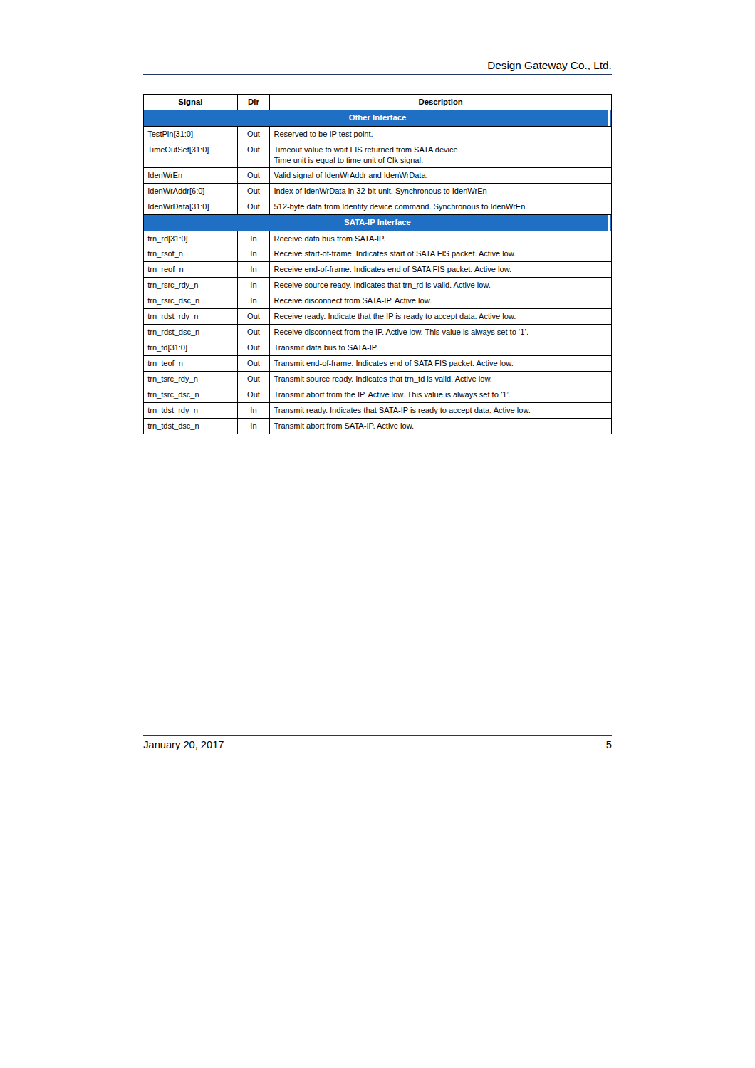Design Gateway Co., Ltd.
| Signal | Dir | Description |
| --- | --- | --- |
| Other Interface |
| TestPin[31:0] | Out | Reserved to be IP test point. |
| TimeOutSet[31:0] | Out | Timeout value to wait FIS returned from SATA device. Time unit is equal to time unit of Clk signal. |
| IdenWrEn | Out | Valid signal of IdenWrAddr and IdenWrData. |
| IdenWrAddr[6:0] | Out | Index of IdenWrData in 32-bit unit. Synchronous to IdenWrEn |
| IdenWrData[31:0] | Out | 512-byte data from Identify device command. Synchronous to IdenWrEn. |
| SATA-IP Interface |
| trn_rd[31:0] | In | Receive data bus from SATA-IP. |
| trn_rsof_n | In | Receive start-of-frame. Indicates start of SATA FIS packet. Active low. |
| trn_reof_n | In | Receive end-of-frame. Indicates end of SATA FIS packet. Active low. |
| trn_rsrc_rdy_n | In | Receive source ready. Indicates that trn_rd is valid. Active low. |
| trn_rsrc_dsc_n | In | Receive disconnect from SATA-IP. Active low. |
| trn_rdst_rdy_n | Out | Receive ready. Indicate that the IP is ready to accept data. Active low. |
| trn_rdst_dsc_n | Out | Receive disconnect from the IP. Active low. This value is always set to ‘1’. |
| trn_td[31:0] | Out | Transmit data bus to SATA-IP. |
| trn_teof_n | Out | Transmit end-of-frame. Indicates end of SATA FIS packet. Active low. |
| trn_tsrc_rdy_n | Out | Transmit source ready. Indicates that trn_td is valid. Active low. |
| trn_tsrc_dsc_n | Out | Transmit abort from the IP. Active low. This value is always set to ‘1’. |
| trn_tdst_rdy_n | In | Transmit ready. Indicates that SATA-IP is ready to accept data. Active low. |
| trn_tdst_dsc_n | In | Transmit abort from SATA-IP. Active low. |
January 20, 2017 5